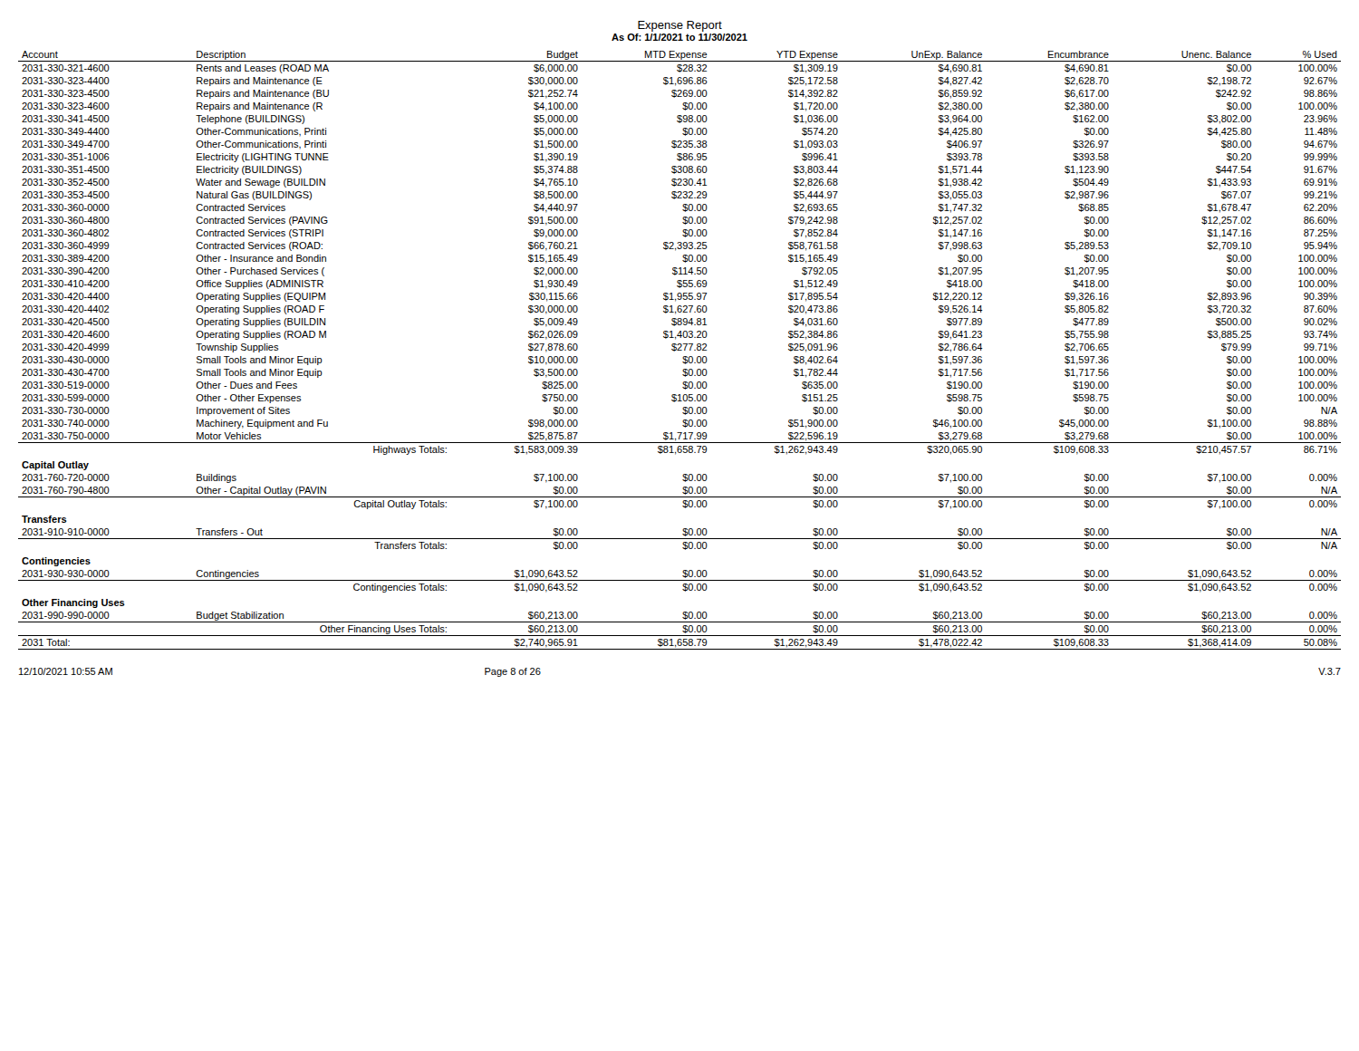Expense Report
As Of: 1/1/2021 to 11/30/2021
| Account | Description | Budget | MTD Expense | YTD Expense | UnExp. Balance | Encumbrance | Unenc. Balance | % Used |
| --- | --- | --- | --- | --- | --- | --- | --- | --- |
| 2031-330-321-4600 | Rents and Leases (ROAD MA | $6,000.00 | $28.32 | $1,309.19 | $4,690.81 | $4,690.81 | $0.00 | 100.00% |
| 2031-330-323-4400 | Repairs and Maintenance (E | $30,000.00 | $1,696.86 | $25,172.58 | $4,827.42 | $2,628.70 | $2,198.72 | 92.67% |
| 2031-330-323-4500 | Repairs and Maintenance (BU | $21,252.74 | $269.00 | $14,392.82 | $6,859.92 | $6,617.00 | $242.92 | 98.86% |
| 2031-330-323-4600 | Repairs and Maintenance (R | $4,100.00 | $0.00 | $1,720.00 | $2,380.00 | $2,380.00 | $0.00 | 100.00% |
| 2031-330-341-4500 | Telephone (BUILDINGS) | $5,000.00 | $98.00 | $1,036.00 | $3,964.00 | $162.00 | $3,802.00 | 23.96% |
| 2031-330-349-4400 | Other-Communications, Printi | $5,000.00 | $0.00 | $574.20 | $4,425.80 | $0.00 | $4,425.80 | 11.48% |
| 2031-330-349-4700 | Other-Communications, Printi | $1,500.00 | $235.38 | $1,093.03 | $406.97 | $326.97 | $80.00 | 94.67% |
| 2031-330-351-1006 | Electricity (LIGHTING TUNNE | $1,390.19 | $86.95 | $996.41 | $393.78 | $393.58 | $0.20 | 99.99% |
| 2031-330-351-4500 | Electricity (BUILDINGS) | $5,374.88 | $308.60 | $3,803.44 | $1,571.44 | $1,123.90 | $447.54 | 91.67% |
| 2031-330-352-4500 | Water and Sewage (BUILDIN | $4,765.10 | $230.41 | $2,826.68 | $1,938.42 | $504.49 | $1,433.93 | 69.91% |
| 2031-330-353-4500 | Natural Gas (BUILDINGS) | $8,500.00 | $232.29 | $5,444.97 | $3,055.03 | $2,987.96 | $67.07 | 99.21% |
| 2031-330-360-0000 | Contracted Services | $4,440.97 | $0.00 | $2,693.65 | $1,747.32 | $68.85 | $1,678.47 | 62.20% |
| 2031-330-360-4800 | Contracted Services (PAVING | $91,500.00 | $0.00 | $79,242.98 | $12,257.02 | $0.00 | $12,257.02 | 86.60% |
| 2031-330-360-4802 | Contracted Services (STRIPI | $9,000.00 | $0.00 | $7,852.84 | $1,147.16 | $0.00 | $1,147.16 | 87.25% |
| 2031-330-360-4999 | Contracted Services (ROAD: | $66,760.21 | $2,393.25 | $58,761.58 | $7,998.63 | $5,289.53 | $2,709.10 | 95.94% |
| 2031-330-389-4200 | Other - Insurance and Bondin | $15,165.49 | $0.00 | $15,165.49 | $0.00 | $0.00 | $0.00 | 100.00% |
| 2031-330-390-4200 | Other - Purchased Services ( | $2,000.00 | $114.50 | $792.05 | $1,207.95 | $1,207.95 | $0.00 | 100.00% |
| 2031-330-410-4200 | Office Supplies (ADMINISTR | $1,930.49 | $55.69 | $1,512.49 | $418.00 | $418.00 | $0.00 | 100.00% |
| 2031-330-420-4400 | Operating Supplies (EQUIPM | $30,115.66 | $1,955.97 | $17,895.54 | $12,220.12 | $9,326.16 | $2,893.96 | 90.39% |
| 2031-330-420-4402 | Operating Supplies (ROAD F | $30,000.00 | $1,627.60 | $20,473.86 | $9,526.14 | $5,805.82 | $3,720.32 | 87.60% |
| 2031-330-420-4500 | Operating Supplies (BUILDIN | $5,009.49 | $894.81 | $4,031.60 | $977.89 | $477.89 | $500.00 | 90.02% |
| 2031-330-420-4600 | Operating Supplies (ROAD M | $62,026.09 | $1,403.20 | $52,384.86 | $9,641.23 | $5,755.98 | $3,885.25 | 93.74% |
| 2031-330-420-4999 | Township Supplies | $27,878.60 | $277.82 | $25,091.96 | $2,786.64 | $2,706.65 | $79.99 | 99.71% |
| 2031-330-430-0000 | Small Tools and Minor Equip | $10,000.00 | $0.00 | $8,402.64 | $1,597.36 | $1,597.36 | $0.00 | 100.00% |
| 2031-330-430-4700 | Small Tools and Minor Equip | $3,500.00 | $0.00 | $1,782.44 | $1,717.56 | $1,717.56 | $0.00 | 100.00% |
| 2031-330-519-0000 | Other - Dues and Fees | $825.00 | $0.00 | $635.00 | $190.00 | $190.00 | $0.00 | 100.00% |
| 2031-330-599-0000 | Other - Other Expenses | $750.00 | $105.00 | $151.25 | $598.75 | $598.75 | $0.00 | 100.00% |
| 2031-330-730-0000 | Improvement of Sites | $0.00 | $0.00 | $0.00 | $0.00 | $0.00 | $0.00 | N/A |
| 2031-330-740-0000 | Machinery, Equipment and Fu | $98,000.00 | $0.00 | $51,900.00 | $46,100.00 | $45,000.00 | $1,100.00 | 98.88% |
| 2031-330-750-0000 | Motor Vehicles | $25,875.87 | $1,717.99 | $22,596.19 | $3,279.68 | $3,279.68 | $0.00 | 100.00% |
| | Highways Totals: | $1,583,009.39 | $81,658.79 | $1,262,943.49 | $320,065.90 | $109,608.33 | $210,457.57 | 86.71% |
| Capital Outlay |
| 2031-760-720-0000 | Buildings | $7,100.00 | $0.00 | $0.00 | $7,100.00 | $0.00 | $7,100.00 | 0.00% |
| 2031-760-790-4800 | Other - Capital Outlay (PAVIN | $0.00 | $0.00 | $0.00 | $0.00 | $0.00 | $0.00 | N/A |
| | Capital Outlay Totals: | $7,100.00 | $0.00 | $0.00 | $7,100.00 | $0.00 | $7,100.00 | 0.00% |
| Transfers |
| 2031-910-910-0000 | Transfers - Out | $0.00 | $0.00 | $0.00 | $0.00 | $0.00 | $0.00 | N/A |
| | Transfers Totals: | $0.00 | $0.00 | $0.00 | $0.00 | $0.00 | $0.00 | N/A |
| Contingencies |
| 2031-930-930-0000 | Contingencies | $1,090,643.52 | $0.00 | $0.00 | $1,090,643.52 | $0.00 | $1,090,643.52 | 0.00% |
| | Contingencies Totals: | $1,090,643.52 | $0.00 | $0.00 | $1,090,643.52 | $0.00 | $1,090,643.52 | 0.00% |
| Other Financing Uses |
| 2031-990-990-0000 | Budget Stabilization | $60,213.00 | $0.00 | $0.00 | $60,213.00 | $0.00 | $60,213.00 | 0.00% |
| | Other Financing Uses Totals: | $60,213.00 | $0.00 | $0.00 | $60,213.00 | $0.00 | $60,213.00 | 0.00% |
| 2031 Total: | $2,740,965.91 | $81,658.79 | $1,262,943.49 | $1,478,022.42 | $109,608.33 | $1,368,414.09 | 50.08% |
12/10/2021 10:55 AM Page 8 of 26 V.3.7